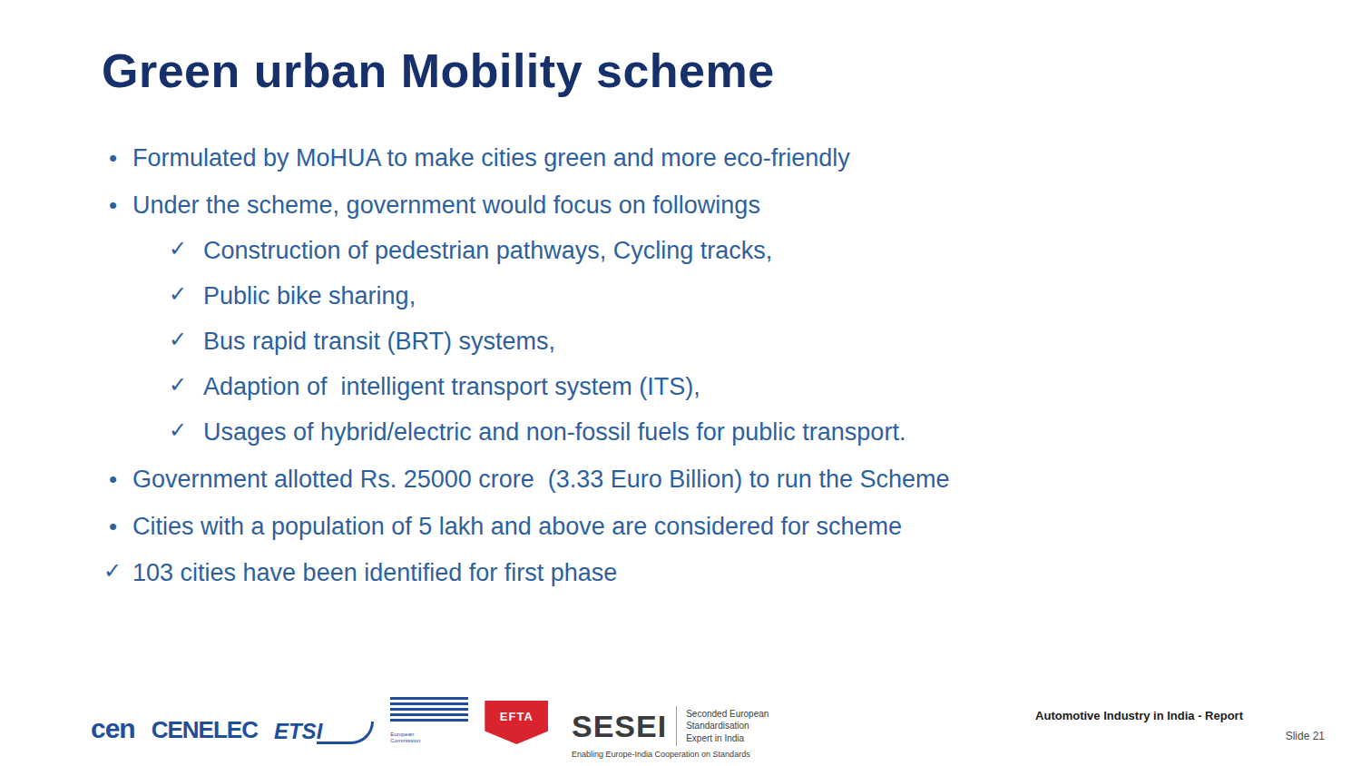Green urban Mobility scheme
Formulated by MoHUA to make cities green and more eco-friendly
Under the scheme, government would focus on followings
Construction of pedestrian pathways, Cycling tracks,
Public bike sharing,
Bus rapid transit (BRT) systems,
Adaption of intelligent transport system (ITS),
Usages of hybrid/electric and non-fossil fuels for public transport.
Government allotted Rs. 25000 crore (3.33 Euro Billion) to run the Scheme
Cities with a population of 5 lakh and above are considered for scheme
103 cities have been identified for first phase
cen
CENELEC
ETSI
European
Commission
EFTA
SESEI
Seconded European
Standardisation
Expert in India
Enabling Europe-India Cooperation on Standards
Automotive Industry in India - Report
Slide 21